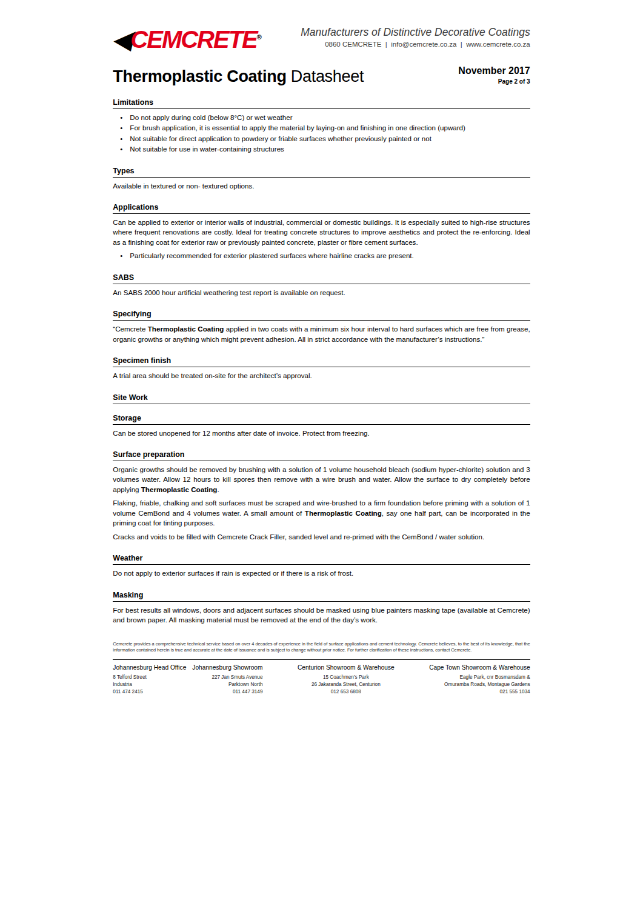◀CEMCRETE®
Manufacturers of Distinctive Decorative Coatings
0860 CEMCRETE | info@cemcrete.co.za | www.cemcrete.co.za
Thermoplastic Coating Datasheet
November 2017
Page 2 of 3
Limitations
Do not apply during cold (below 8°C) or wet weather
For brush application, it is essential to apply the material by laying-on and finishing in one direction (upward)
Not suitable for direct application to powdery or friable surfaces whether previously painted or not
Not suitable for use in water-containing structures
Types
Available in textured or non- textured options.
Applications
Can be applied to exterior or interior walls of industrial, commercial or domestic buildings. It is especially suited to high-rise structures where frequent renovations are costly. Ideal for treating concrete structures to improve aesthetics and protect the re-enforcing. Ideal as a finishing coat for exterior raw or previously painted concrete, plaster or fibre cement surfaces.
Particularly recommended for exterior plastered surfaces where hairline cracks are present.
SABS
An SABS 2000 hour artificial weathering test report is available on request.
Specifying
“Cemcrete Thermoplastic Coating applied in two coats with a minimum six hour interval to hard surfaces which are free from grease, organic growths or anything which might prevent adhesion. All in strict accordance with the manufacturer’s instructions.”
Specimen finish
A trial area should be treated on-site for the architect’s approval.
Site Work
Storage
Can be stored unopened for 12 months after date of invoice. Protect from freezing.
Surface preparation
Organic growths should be removed by brushing with a solution of 1 volume household bleach (sodium hyper-chlorite) solution and 3 volumes water. Allow 12 hours to kill spores then remove with a wire brush and water. Allow the surface to dry completely before applying Thermoplastic Coating.
Flaking, friable, chalking and soft surfaces must be scraped and wire-brushed to a firm foundation before priming with a solution of 1 volume CemBond and 4 volumes water. A small amount of Thermoplastic Coating, say one half part, can be incorporated in the priming coat for tinting purposes.
Cracks and voids to be filled with Cemcrete Crack Filler, sanded level and re-primed with the CemBond / water solution.
Weather
Do not apply to exterior surfaces if rain is expected or if there is a risk of frost.
Masking
For best results all windows, doors and adjacent surfaces should be masked using blue painters masking tape (available at Cemcrete) and brown paper. All masking material must be removed at the end of the day’s work.
Cemcrete provides a comprehensive technical service based on over 4 decades of experience in the field of surface applications and cement technology. Cemcrete believes, to the best of its knowledge, that the information contained herein is true and accurate at the date of issuance and is subject to change without prior notice. For further clarification of these instructions, contact Cemcrete.
Johannesburg Head Office
8 Telford Street
Industria
011 474 2415
Johannesburg Showroom
227 Jan Smuts Avenue
Parktown North
011 447 3149
Centurion Showroom & Warehouse
15 Coachmen’s Park
26 Jakaranda Street, Centurion
012 653 6808
Cape Town Showroom & Warehouse
Eagle Park, cnr Bosmansdam &
Omuramba Roads, Montague Gardens
021 555 1034